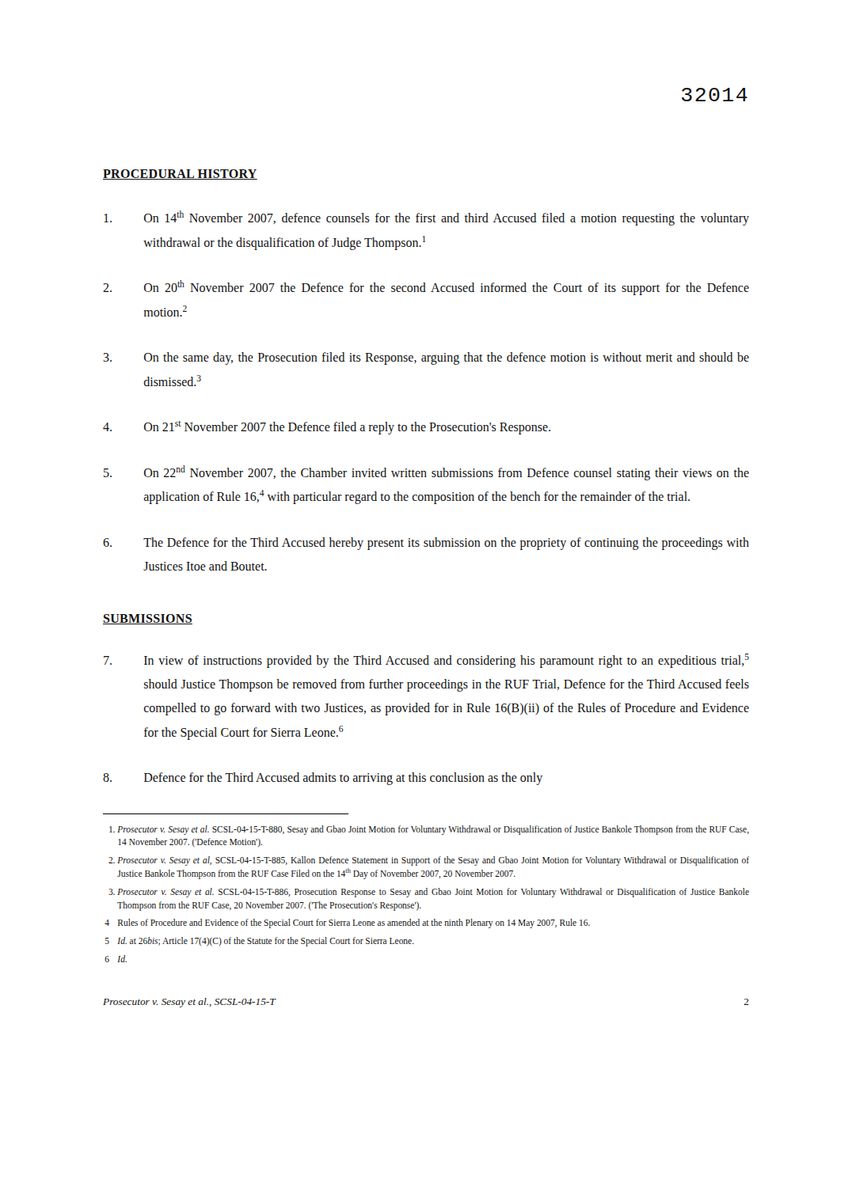32014
PROCEDURAL HISTORY
1. On 14th November 2007, defence counsels for the first and third Accused filed a motion requesting the voluntary withdrawal or the disqualification of Judge Thompson.1
2. On 20th November 2007 the Defence for the second Accused informed the Court of its support for the Defence motion.2
3. On the same day, the Prosecution filed its Response, arguing that the defence motion is without merit and should be dismissed.3
4. On 21st November 2007 the Defence filed a reply to the Prosecution's Response.
5. On 22nd November 2007, the Chamber invited written submissions from Defence counsel stating their views on the application of Rule 16,4 with particular regard to the composition of the bench for the remainder of the trial.
6. The Defence for the Third Accused hereby present its submission on the propriety of continuing the proceedings with Justices Itoe and Boutet.
SUBMISSIONS
7. In view of instructions provided by the Third Accused and considering his paramount right to an expeditious trial,5 should Justice Thompson be removed from further proceedings in the RUF Trial, Defence for the Third Accused feels compelled to go forward with two Justices, as provided for in Rule 16(B)(ii) of the Rules of Procedure and Evidence for the Special Court for Sierra Leone.6
8. Defence for the Third Accused admits to arriving at this conclusion as the only
Prosecutor v. Sesay et al. SCSL-04-15-T-880, Sesay and Gbao Joint Motion for Voluntary Withdrawal or Disqualification of Justice Bankole Thompson from the RUF Case, 14 November 2007. ('Defence Motion').
Prosecutor v. Sesay et al, SCSL-04-15-T-885, Kallon Defence Statement in Support of the Sesay and Gbao Joint Motion for Voluntary Withdrawal or Disqualification of Justice Bankole Thompson from the RUF Case Filed on the 14th Day of November 2007, 20 November 2007.
Prosecutor v. Sesay et al. SCSL-04-15-T-886, Prosecution Response to Sesay and Gbao Joint Motion for Voluntary Withdrawal or Disqualification of Justice Bankole Thompson from the RUF Case, 20 November 2007. ('The Prosecution's Response').
Rules of Procedure and Evidence of the Special Court for Sierra Leone as amended at the ninth Plenary on 14 May 2007, Rule 16.
Id. at 26bis; Article 17(4)(C) of the Statute for the Special Court for Sierra Leone.
Id.
Prosecutor v. Sesay et al., SCSL-04-15-T 2